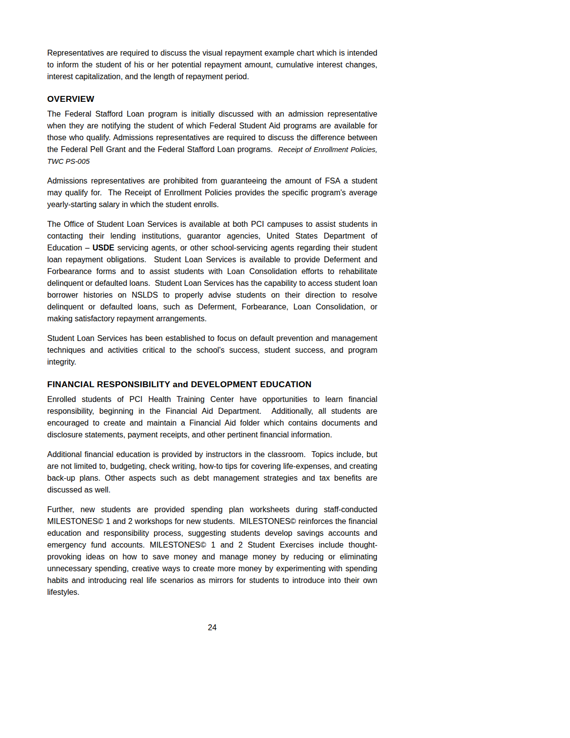Representatives are required to discuss the visual repayment example chart which is intended to inform the student of his or her potential repayment amount, cumulative interest changes, interest capitalization, and the length of repayment period.
OVERVIEW
The Federal Stafford Loan program is initially discussed with an admission representative when they are notifying the student of which Federal Student Aid programs are available for those who qualify. Admissions representatives are required to discuss the difference between the Federal Pell Grant and the Federal Stafford Loan programs. Receipt of Enrollment Policies, TWC PS-005
Admissions representatives are prohibited from guaranteeing the amount of FSA a student may qualify for. The Receipt of Enrollment Policies provides the specific program's average yearly-starting salary in which the student enrolls.
The Office of Student Loan Services is available at both PCI campuses to assist students in contacting their lending institutions, guarantor agencies, United States Department of Education – USDE servicing agents, or other school-servicing agents regarding their student loan repayment obligations. Student Loan Services is available to provide Deferment and Forbearance forms and to assist students with Loan Consolidation efforts to rehabilitate delinquent or defaulted loans. Student Loan Services has the capability to access student loan borrower histories on NSLDS to properly advise students on their direction to resolve delinquent or defaulted loans, such as Deferment, Forbearance, Loan Consolidation, or making satisfactory repayment arrangements.
Student Loan Services has been established to focus on default prevention and management techniques and activities critical to the school's success, student success, and program integrity.
FINANCIAL RESPONSIBILITY and DEVELOPMENT EDUCATION
Enrolled students of PCI Health Training Center have opportunities to learn financial responsibility, beginning in the Financial Aid Department. Additionally, all students are encouraged to create and maintain a Financial Aid folder which contains documents and disclosure statements, payment receipts, and other pertinent financial information.
Additional financial education is provided by instructors in the classroom. Topics include, but are not limited to, budgeting, check writing, how-to tips for covering life-expenses, and creating back-up plans. Other aspects such as debt management strategies and tax benefits are discussed as well.
Further, new students are provided spending plan worksheets during staff-conducted MILESTONES© 1 and 2 workshops for new students. MILESTONES© reinforces the financial education and responsibility process, suggesting students develop savings accounts and emergency fund accounts. MILESTONES© 1 and 2 Student Exercises include thought-provoking ideas on how to save money and manage money by reducing or eliminating unnecessary spending, creative ways to create more money by experimenting with spending habits and introducing real life scenarios as mirrors for students to introduce into their own lifestyles.
24